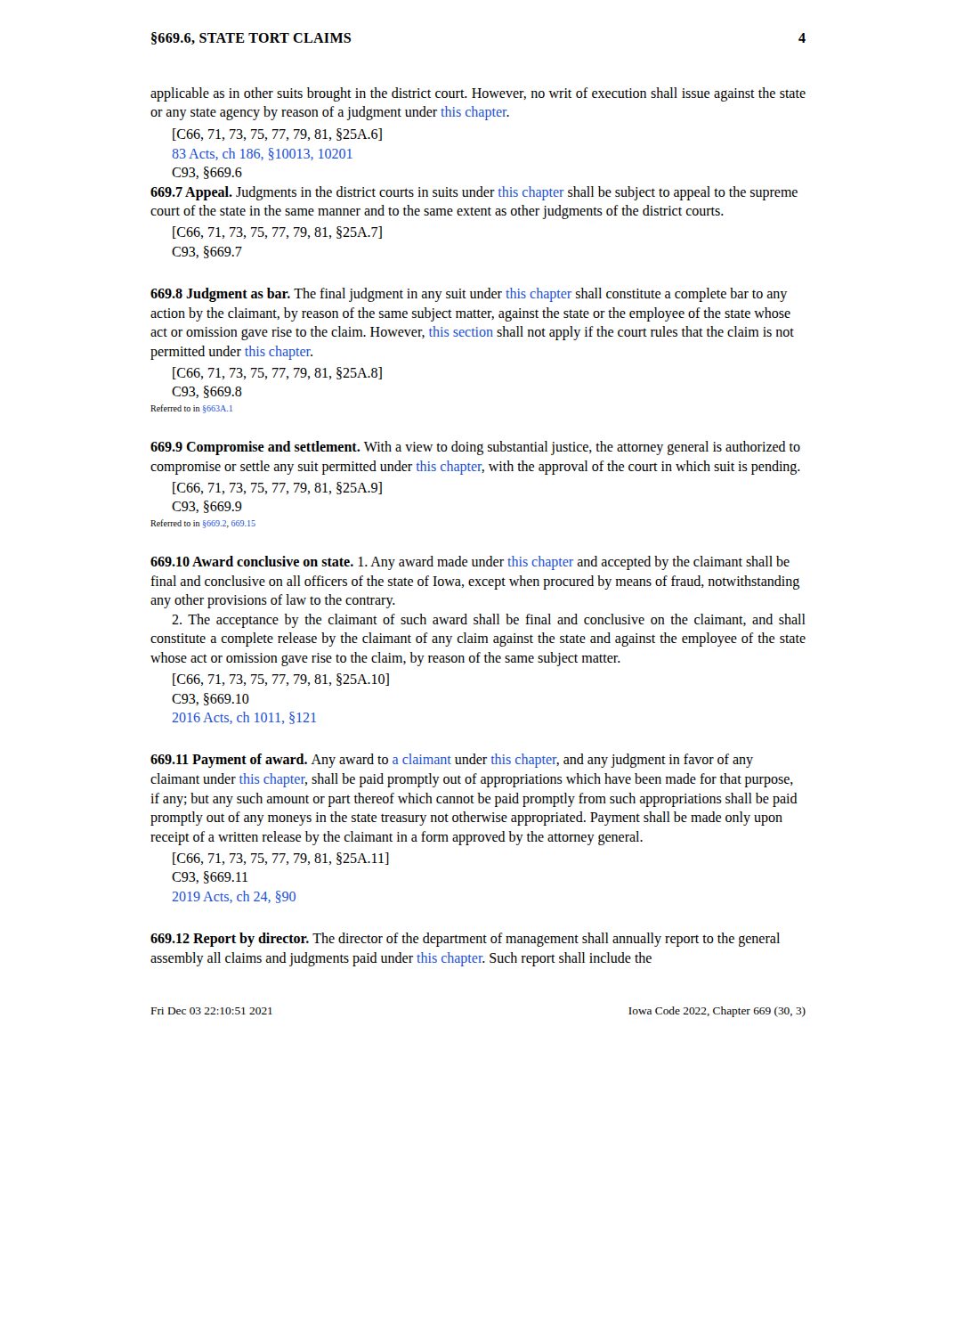§669.6, STATE TORT CLAIMS 4
applicable as in other suits brought in the district court. However, no writ of execution shall issue against the state or any state agency by reason of a judgment under this chapter.
[C66, 71, 73, 75, 77, 79, 81, §25A.6]
83 Acts, ch 186, §10013, 10201
C93, §669.6
669.7 Appeal.
Judgments in the district courts in suits under this chapter shall be subject to appeal to the supreme court of the state in the same manner and to the same extent as other judgments of the district courts.
[C66, 71, 73, 75, 77, 79, 81, §25A.7]
C93, §669.7
669.8 Judgment as bar.
The final judgment in any suit under this chapter shall constitute a complete bar to any action by the claimant, by reason of the same subject matter, against the state or the employee of the state whose act or omission gave rise to the claim. However, this section shall not apply if the court rules that the claim is not permitted under this chapter.
[C66, 71, 73, 75, 77, 79, 81, §25A.8]
C93, §669.8
Referred to in §663A.1
669.9 Compromise and settlement.
With a view to doing substantial justice, the attorney general is authorized to compromise or settle any suit permitted under this chapter, with the approval of the court in which suit is pending.
[C66, 71, 73, 75, 77, 79, 81, §25A.9]
C93, §669.9
Referred to in §669.2, 669.15
669.10 Award conclusive on state.
1. Any award made under this chapter and accepted by the claimant shall be final and conclusive on all officers of the state of Iowa, except when procured by means of fraud, notwithstanding any other provisions of law to the contrary.
2. The acceptance by the claimant of such award shall be final and conclusive on the claimant, and shall constitute a complete release by the claimant of any claim against the state and against the employee of the state whose act or omission gave rise to the claim, by reason of the same subject matter.
[C66, 71, 73, 75, 77, 79, 81, §25A.10]
C93, §669.10
2016 Acts, ch 1011, §121
669.11 Payment of award.
Any award to a claimant under this chapter, and any judgment in favor of any claimant under this chapter, shall be paid promptly out of appropriations which have been made for that purpose, if any; but any such amount or part thereof which cannot be paid promptly from such appropriations shall be paid promptly out of any moneys in the state treasury not otherwise appropriated. Payment shall be made only upon receipt of a written release by the claimant in a form approved by the attorney general.
[C66, 71, 73, 75, 77, 79, 81, §25A.11]
C93, §669.11
2019 Acts, ch 24, §90
669.12 Report by director.
The director of the department of management shall annually report to the general assembly all claims and judgments paid under this chapter. Such report shall include the
Fri Dec 03 22:10:51 2021 Iowa Code 2022, Chapter 669 (30, 3)